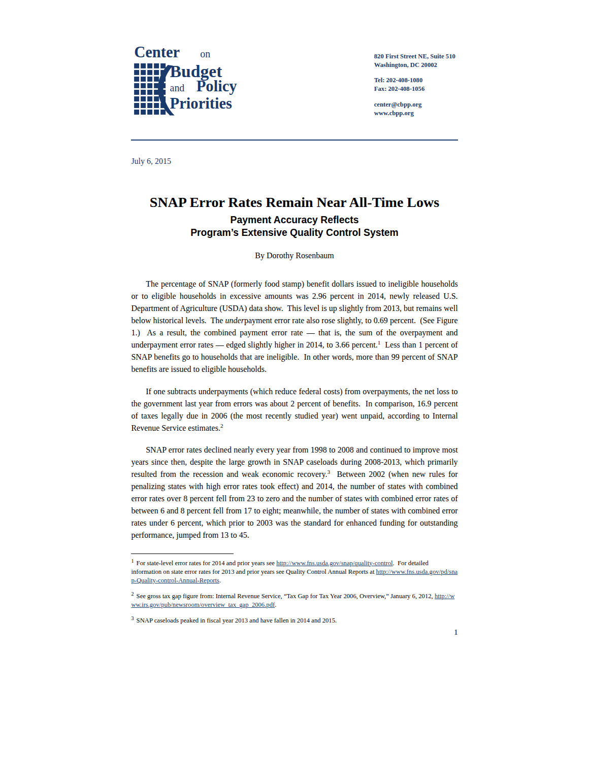Center on Budget and Policy Priorities
820 First Street NE, Suite 510
Washington, DC 20002
Tel: 202-408-1080
Fax: 202-408-1056
center@cbpp.org
www.cbpp.org
July 6, 2015
SNAP Error Rates Remain Near All-Time Lows
Payment Accuracy Reflects
Program’s Extensive Quality Control System
By Dorothy Rosenbaum
The percentage of SNAP (formerly food stamp) benefit dollars issued to ineligible households or to eligible households in excessive amounts was 2.96 percent in 2014, newly released U.S. Department of Agriculture (USDA) data show. This level is up slightly from 2013, but remains well below historical levels. The underpayment error rate also rose slightly, to 0.69 percent. (See Figure 1.) As a result, the combined payment error rate — that is, the sum of the overpayment and underpayment error rates — edged slightly higher in 2014, to 3.66 percent.1 Less than 1 percent of SNAP benefits go to households that are ineligible. In other words, more than 99 percent of SNAP benefits are issued to eligible households.
If one subtracts underpayments (which reduce federal costs) from overpayments, the net loss to the government last year from errors was about 2 percent of benefits. In comparison, 16.9 percent of taxes legally due in 2006 (the most recently studied year) went unpaid, according to Internal Revenue Service estimates.2
SNAP error rates declined nearly every year from 1998 to 2008 and continued to improve most years since then, despite the large growth in SNAP caseloads during 2008-2013, which primarily resulted from the recession and weak economic recovery.3 Between 2002 (when new rules for penalizing states with high error rates took effect) and 2014, the number of states with combined error rates over 8 percent fell from 23 to zero and the number of states with combined error rates of between 6 and 8 percent fell from 17 to eight; meanwhile, the number of states with combined error rates under 6 percent, which prior to 2003 was the standard for enhanced funding for outstanding performance, jumped from 13 to 45.
1 For state-level error rates for 2014 and prior years see http://www.fns.usda.gov/snap/quality-control. For detailed information on state error rates for 2013 and prior years see Quality Control Annual Reports at http://www.fns.usda.gov/pd/snap-Quality-control-Annual-Reports.
2 See gross tax gap figure from: Internal Revenue Service, “Tax Gap for Tax Year 2006, Overview,” January 6, 2012, http://www.irs.gov/pub/newsroom/overview_tax_gap_2006.pdf.
3 SNAP caseloads peaked in fiscal year 2013 and have fallen in 2014 and 2015.
1